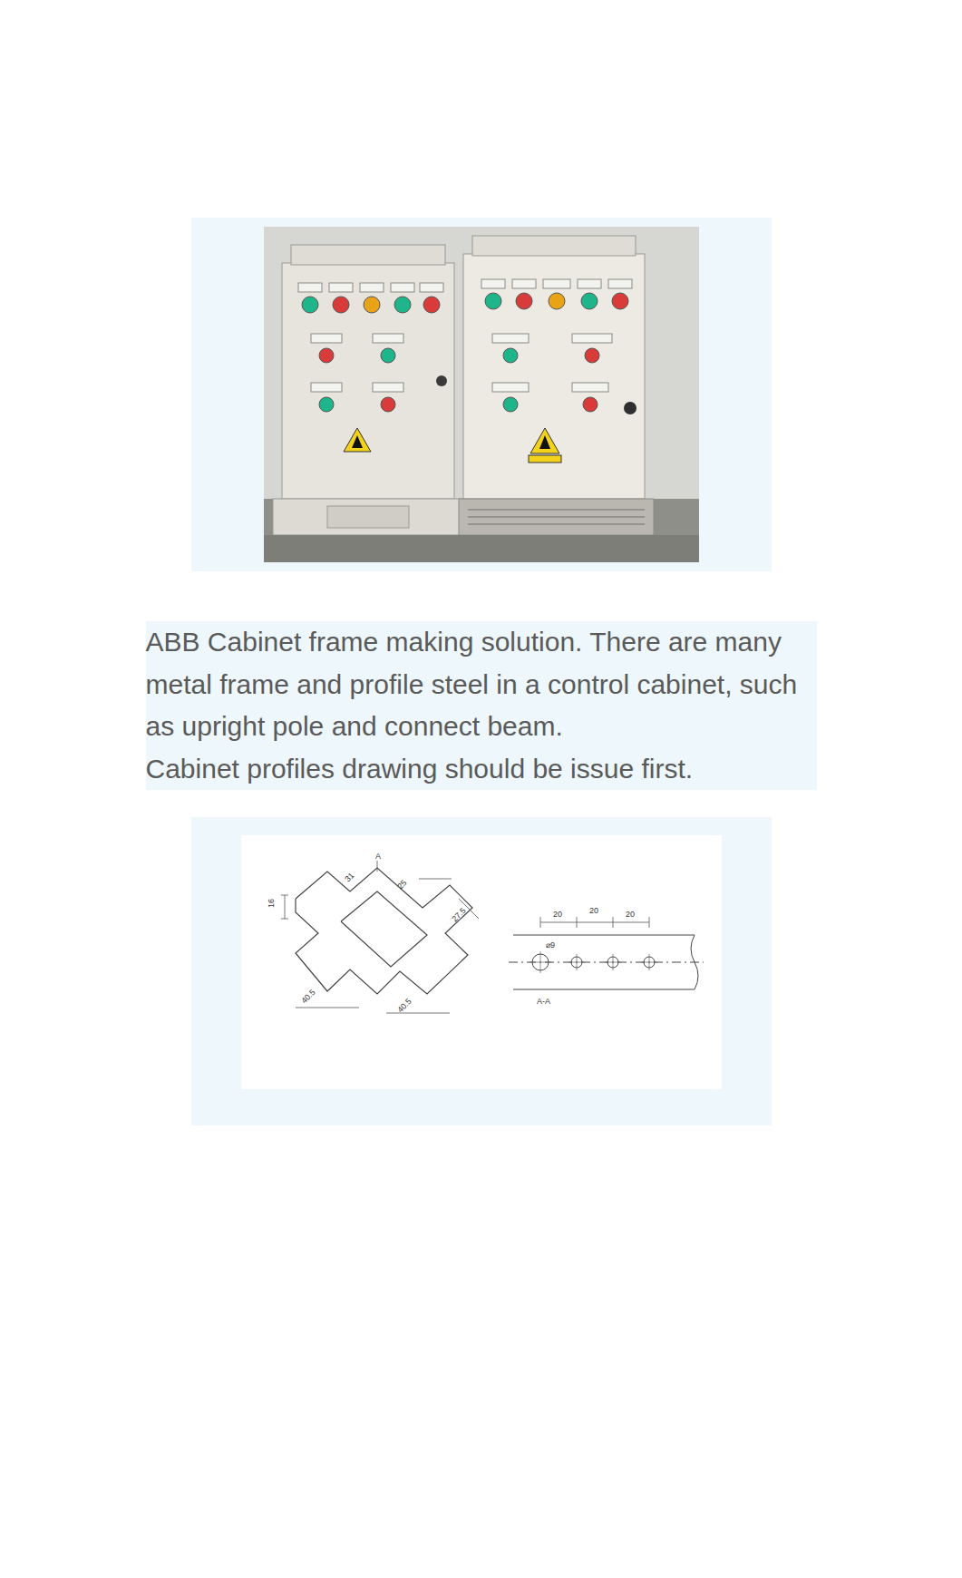ABB Cabinet frame making solution. There are many metal frame and profile steel in a control cabinet, such as upright pole and connect beam.
Cabinet profiles drawing should be issue first.
16 31 25 27.5 40.5 40.5 A 20 20 20 ⌀9 A-A